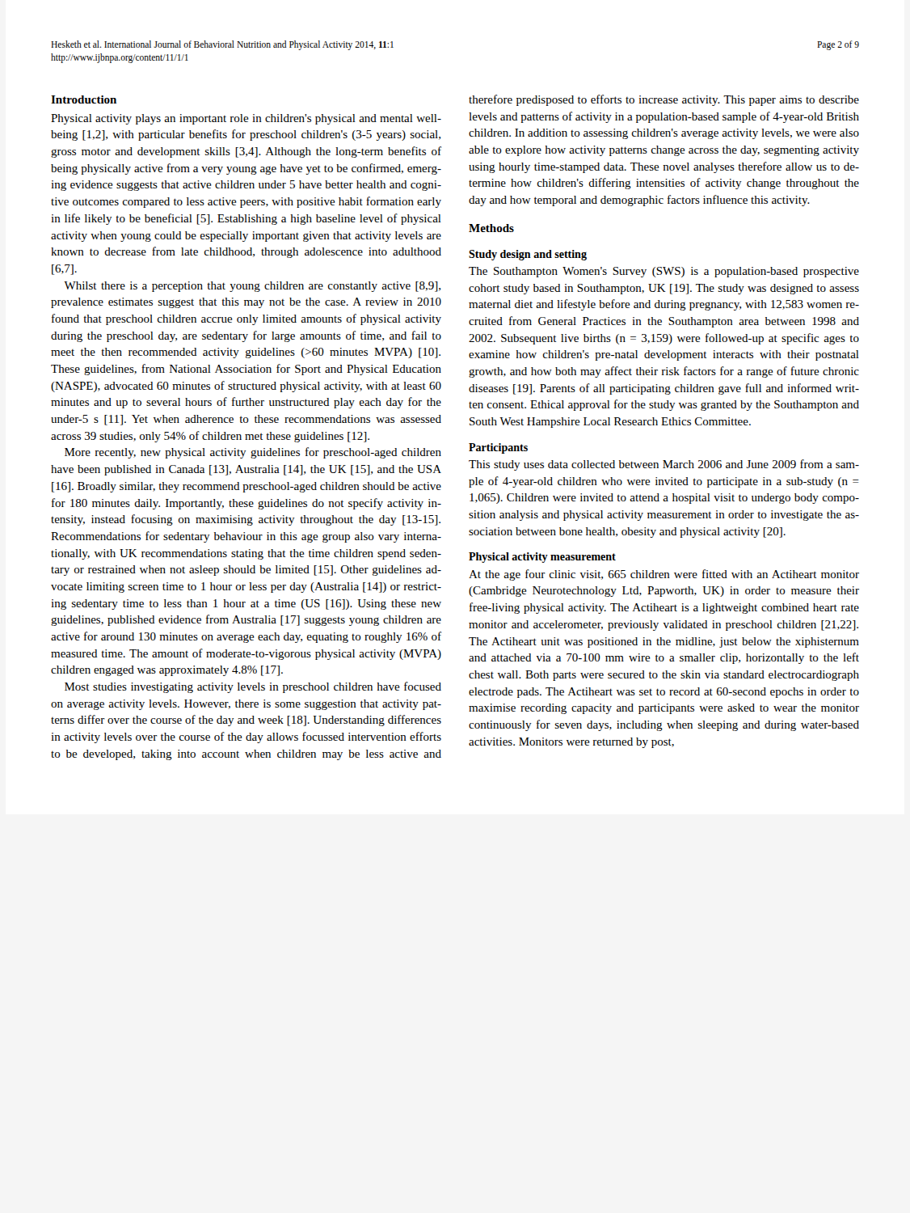Hesketh et al. International Journal of Behavioral Nutrition and Physical Activity 2014, 11:1 http://www.ijbnpa.org/content/11/1/1
Page 2 of 9
Introduction
Physical activity plays an important role in children's physical and mental wellbeing [1,2], with particular benefits for preschool children's (3-5 years) social, gross motor and development skills [3,4]. Although the long-term benefits of being physically active from a very young age have yet to be confirmed, emerging evidence suggests that active children under 5 have better health and cognitive outcomes compared to less active peers, with positive habit formation early in life likely to be beneficial [5]. Establishing a high baseline level of physical activity when young could be especially important given that activity levels are known to decrease from late childhood, through adolescence into adulthood [6,7].
Whilst there is a perception that young children are constantly active [8,9], prevalence estimates suggest that this may not be the case. A review in 2010 found that preschool children accrue only limited amounts of physical activity during the preschool day, are sedentary for large amounts of time, and fail to meet the then recommended activity guidelines (>60 minutes MVPA) [10]. These guidelines, from National Association for Sport and Physical Education (NASPE), advocated 60 minutes of structured physical activity, with at least 60 minutes and up to several hours of further unstructured play each day for the under-5 s [11]. Yet when adherence to these recommendations was assessed across 39 studies, only 54% of children met these guidelines [12].
More recently, new physical activity guidelines for preschool-aged children have been published in Canada [13], Australia [14], the UK [15], and the USA [16]. Broadly similar, they recommend preschool-aged children should be active for 180 minutes daily. Importantly, these guidelines do not specify activity intensity, instead focusing on maximising activity throughout the day [13-15]. Recommendations for sedentary behaviour in this age group also vary internationally, with UK recommendations stating that the time children spend sedentary or restrained when not asleep should be limited [15]. Other guidelines advocate limiting screen time to 1 hour or less per day (Australia [14]) or restricting sedentary time to less than 1 hour at a time (US [16]). Using these new guidelines, published evidence from Australia [17] suggests young children are active for around 130 minutes on average each day, equating to roughly 16% of measured time. The amount of moderate-to-vigorous physical activity (MVPA) children engaged was approximately 4.8% [17].
Most studies investigating activity levels in preschool children have focused on average activity levels. However, there is some suggestion that activity patterns differ over the course of the day and week [18]. Understanding differences in activity levels over the course of the day allows focussed intervention efforts to be developed, taking into account when children may be less active and therefore predisposed to efforts to increase activity. This paper aims to describe levels and patterns of activity in a population-based sample of 4-year-old British children. In addition to assessing children's average activity levels, we were also able to explore how activity patterns change across the day, segmenting activity using hourly time-stamped data. These novel analyses therefore allow us to determine how children's differing intensities of activity change throughout the day and how temporal and demographic factors influence this activity.
Methods
Study design and setting
The Southampton Women's Survey (SWS) is a population-based prospective cohort study based in Southampton, UK [19]. The study was designed to assess maternal diet and lifestyle before and during pregnancy, with 12,583 women recruited from General Practices in the Southampton area between 1998 and 2002. Subsequent live births (n = 3,159) were followed-up at specific ages to examine how children's pre-natal development interacts with their postnatal growth, and how both may affect their risk factors for a range of future chronic diseases [19]. Parents of all participating children gave full and informed written consent. Ethical approval for the study was granted by the Southampton and South West Hampshire Local Research Ethics Committee.
Participants
This study uses data collected between March 2006 and June 2009 from a sample of 4-year-old children who were invited to participate in a sub-study (n = 1,065). Children were invited to attend a hospital visit to undergo body composition analysis and physical activity measurement in order to investigate the association between bone health, obesity and physical activity [20].
Physical activity measurement
At the age four clinic visit, 665 children were fitted with an Actiheart monitor (Cambridge Neurotechnology Ltd, Papworth, UK) in order to measure their free-living physical activity. The Actiheart is a lightweight combined heart rate monitor and accelerometer, previously validated in preschool children [21,22]. The Actiheart unit was positioned in the midline, just below the xiphisternum and attached via a 70-100 mm wire to a smaller clip, horizontally to the left chest wall. Both parts were secured to the skin via standard electrocardiograph electrode pads. The Actiheart was set to record at 60-second epochs in order to maximise recording capacity and participants were asked to wear the monitor continuously for seven days, including when sleeping and during water-based activities. Monitors were returned by post,